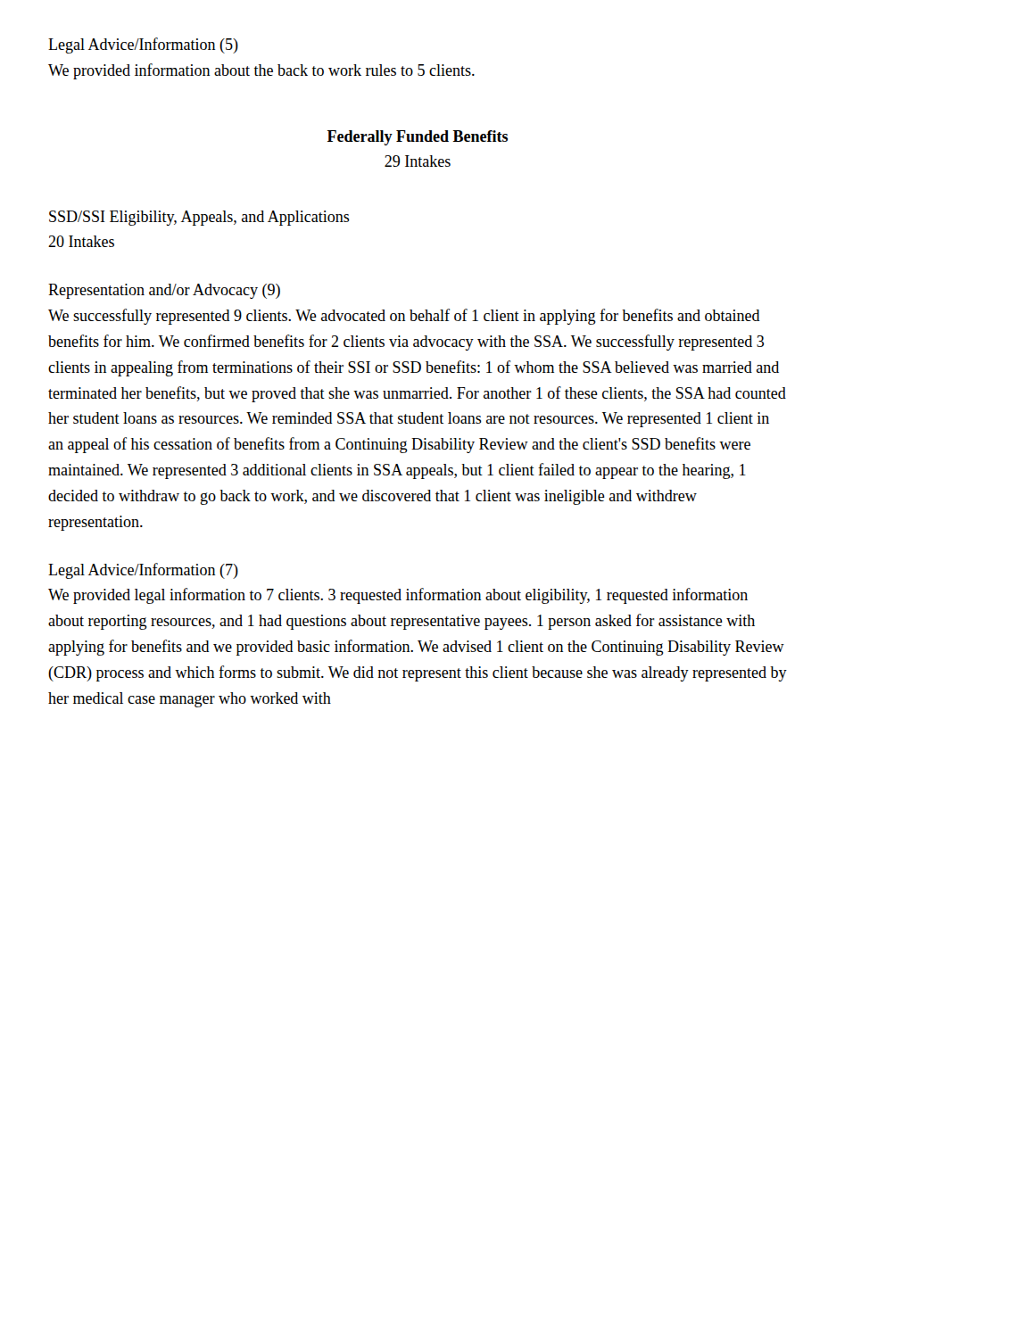Legal Advice/Information (5)
We provided information about the back to work rules to 5 clients.
Federally Funded Benefits
29 Intakes
SSD/SSI Eligibility, Appeals, and Applications
20 Intakes
Representation and/or Advocacy (9)
We successfully represented 9 clients. We advocated on behalf of 1 client in applying for benefits and obtained benefits for him. We confirmed benefits for 2 clients via advocacy with the SSA. We successfully represented 3 clients in appealing from terminations of their SSI or SSD benefits: 1 of whom the SSA believed was married and terminated her benefits, but we proved that she was unmarried. For another 1 of these clients, the SSA had counted her student loans as resources. We reminded SSA that student loans are not resources. We represented 1 client in an appeal of his cessation of benefits from a Continuing Disability Review and the client's SSD benefits were maintained. We represented 3 additional clients in SSA appeals, but 1 client failed to appear to the hearing, 1 decided to withdraw to go back to work, and we discovered that 1 client was ineligible and withdrew representation.
Legal Advice/Information (7)
We provided legal information to 7 clients. 3 requested information about eligibility, 1 requested information about reporting resources, and 1 had questions about representative payees. 1 person asked for assistance with applying for benefits and we provided basic information. We advised 1 client on the Continuing Disability Review (CDR) process and which forms to submit. We did not represent this client because she was already represented by her medical case manager who worked with